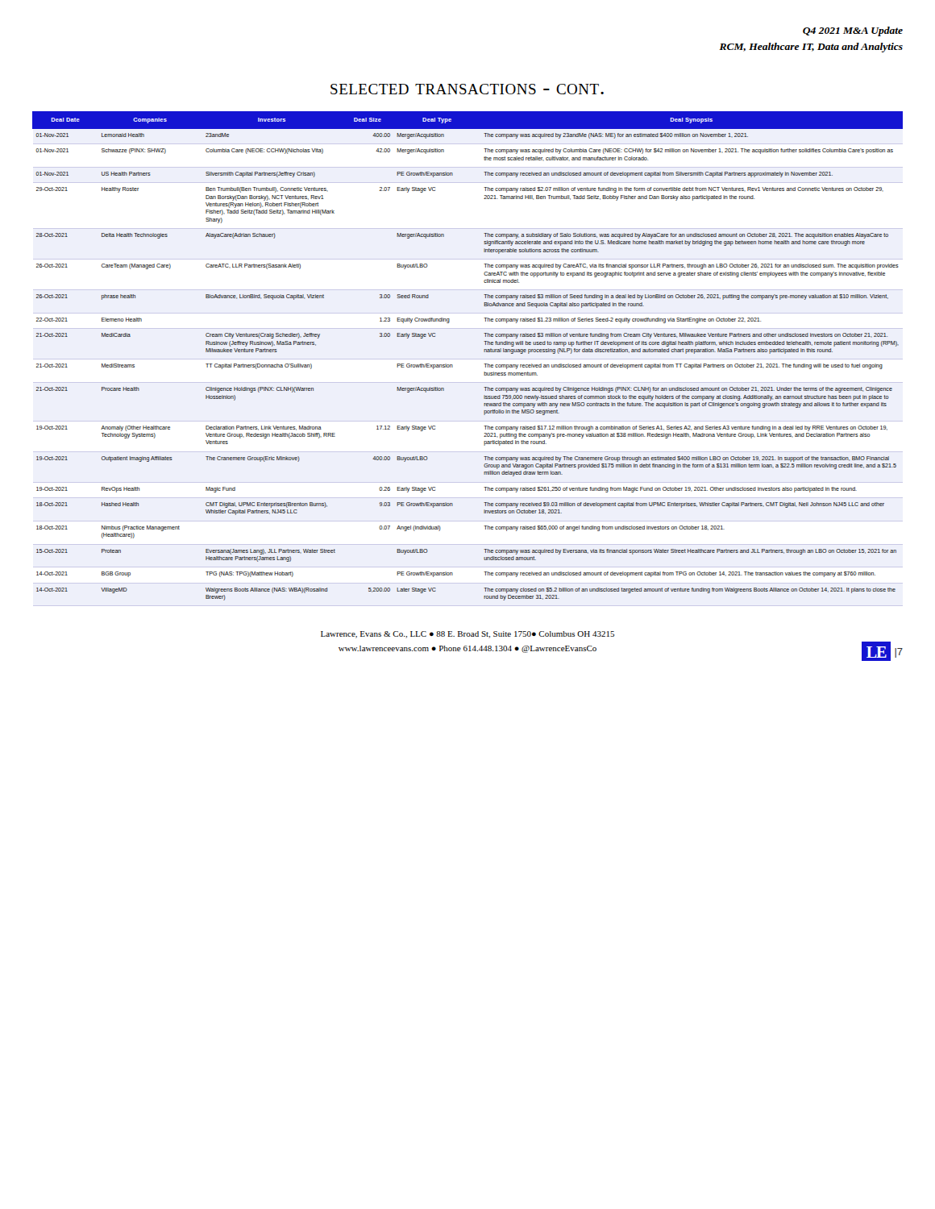Q4 2021 M&A Update
RCM, Healthcare IT, Data and Analytics
SELECTED TRANSACTIONS - CONT.
| Deal Date | Companies | Investors | Deal Size | Deal Type | Deal Synopsis |
| --- | --- | --- | --- | --- | --- |
| 01-Nov-2021 | Lemonaid Health | 23andMe | 400.00 | Merger/Acquisition | The company was acquired by 23andMe (NAS: ME) for an estimated $400 million on November 1, 2021. |
| 01-Nov-2021 | Schwazze (PINX: SHWZ) | Columbia Care (NEOE: CCHW)(Nicholas Vita) | 42.00 | Merger/Acquisition | The company was acquired by Columbia Care (NEOE: CCHW) for $42 million on November 1, 2021. The acquisition further solidifies Columbia Care's position as the most scaled retailer, cultivator, and manufacturer in Colorado. |
| 01-Nov-2021 | US Health Partners | Silversmith Capital Partners(Jeffrey Crisan) | | PE Growth/Expansion | The company received an undisclosed amount of development capital from Silversmith Capital Partners approximately in November 2021. |
| 29-Oct-2021 | Healthy Roster | Ben Trumbull(Ben Trumbull), Connetic Ventures, Dan Borsky(Dan Borsky), NCT Ventures, Rev1 Ventures(Ryan Helon), Robert Fisher(Robert Fisher), Tadd Seitz(Tadd Seitz), Tamarind Hill(Mark Shary) | 2.07 | Early Stage VC | The company raised $2.07 million of venture funding in the form of convertible debt from NCT Ventures, Rev1 Ventures and Connetic Ventures on October 29, 2021. Tamarind Hill, Ben Trumbull, Tadd Seitz, Bobby Fisher and Dan Borsky also participated in the round. |
| 28-Oct-2021 | Delta Health Technologies | AlayaCare(Adrian Schauer) | | Merger/Acquisition | The company, a subsidiary of Salo Solutions, was acquired by AlayaCare for an undisclosed amount on October 28, 2021. The acquisition enables AlayaCare to significantly accelerate and expand into the U.S. Medicare home health market by bridging the gap between home health and home care through more interoperable solutions across the continuum. |
| 26-Oct-2021 | CareTeam (Managed Care) | CareATC, LLR Partners(Sasank Aleti) | | Buyout/LBO | The company was acquired by CareATC, via its financial sponsor LLR Partners, through an LBO October 26, 2021 for an undisclosed sum. The acquisition provides CareATC with the opportunity to expand its geographic footprint and serve a greater share of existing clients' employees with the company's innovative, flexible clinical model. |
| 26-Oct-2021 | phrase health | BioAdvance, LionBird, Sequoia Capital, Vizient | 3.00 | Seed Round | The company raised $3 million of Seed funding in a deal led by LionBird on October 26, 2021, putting the company's pre-money valuation at $10 million. Vizient, BioAdvance and Sequoia Capital also participated in the round. |
| 22-Oct-2021 | Elemeno Health | | 1.23 | Equity Crowdfunding | The company raised $1.23 million of Series Seed-2 equity crowdfunding via StartEngine on October 22, 2021. |
| 21-Oct-2021 | MediCardia | Cream City Ventures(Craig Schedler), Jeffrey Rusinow (Jeffrey Rusinow), MaSa Partners, Milwaukee Venture Partners | 3.00 | Early Stage VC | The company raised $3 million of venture funding from Cream City Ventures, Milwaukee Venture Partners and other undisclosed investors on October 21, 2021. The funding will be used to ramp up further IT development of its core digital health platform, which includes embedded telehealth, remote patient monitoring (RPM), natural language processing (NLP) for data discretization, and automated chart preparation. MaSa Partners also participated in this round. |
| 21-Oct-2021 | MediStreams | TT Capital Partners(Donnacha O'Sullivan) | | PE Growth/Expansion | The company received an undisclosed amount of development capital from TT Capital Partners on October 21, 2021. The funding will be used to fuel ongoing business momentum. |
| 21-Oct-2021 | Procare Health | Clinigence Holdings (PINX: CLNH)(Warren Hosseinion) | | Merger/Acquisition | The company was acquired by Clinigence Holdings (PINX: CLNH) for an undisclosed amount on October 21, 2021. Under the terms of the agreement, Clinigence issued 759,000 newly-issued shares of common stock to the equity holders of the company at closing. Additionally, an earnout structure has been put in place to reward the company with any new MSO contracts in the future. The acquisition is part of Clinigence's ongoing growth strategy and allows it to further expand its portfolio in the MSO segment. |
| 19-Oct-2021 | Anomaly (Other Healthcare Technology Systems) | Declaration Partners, Link Ventures, Madrona Venture Group, Redesign Health(Jacob Shiff), RRE Ventures | 17.12 | Early Stage VC | The company raised $17.12 million through a combination of Series A1, Series A2, and Series A3 venture funding in a deal led by RRE Ventures on October 19, 2021, putting the company's pre-money valuation at $38 million. Redesign Health, Madrona Venture Group, Link Ventures, and Declaration Partners also participated in the round. |
| 19-Oct-2021 | Outpatient Imaging Affiliates | The Cranemere Group(Eric Minkove) | 400.00 | Buyout/LBO | The company was acquired by The Cranemere Group through an estimated $400 million LBO on October 19, 2021. In support of the transaction, BMO Financial Group and Varagon Capital Partners provided $175 million in debt financing in the form of a $131 million term loan, a $22.5 million revolving credit line, and a $21.5 million delayed draw term loan. |
| 19-Oct-2021 | RevOps Health | Magic Fund | 0.26 | Early Stage VC | The company raised $261,250 of venture funding from Magic Fund on October 19, 2021. Other undisclosed investors also participated in the round. |
| 18-Oct-2021 | Hashed Health | CMT Digital, UPMC Enterprises(Brenton Burns), Whistler Capital Partners, NJ45 LLC | 9.03 | PE Growth/Expansion | The company received $9.03 million of development capital from UPMC Enterprises, Whistler Capital Partners, CMT Digital, Neil Johnson NJ45 LLC and other investors on October 18, 2021. |
| 18-Oct-2021 | Nimbus (Practice Management (Healthcare)) | | 0.07 | Angel (individual) | The company raised $65,000 of angel funding from undisclosed investors on October 18, 2021. |
| 15-Oct-2021 | Protean | Eversana(James Lang), JLL Partners, Water Street Healthcare Partners(James Lang) | | Buyout/LBO | The company was acquired by Eversana, via its financial sponsors Water Street Healthcare Partners and JLL Partners, through an LBO on October 15, 2021 for an undisclosed amount. |
| 14-Oct-2021 | BGB Group | TPG (NAS: TPG)(Matthew Hobart) | | PE Growth/Expansion | The company received an undisclosed amount of development capital from TPG on October 14, 2021. The transaction values the company at $760 million. |
| 14-Oct-2021 | VillageMD | Walgreens Boots Alliance (NAS: WBA)(Rosalind Brewer) | 5,200.00 | Later Stage VC | The company closed on $5.2 billion of an undisclosed targeted amount of venture funding from Walgreens Boots Alliance on October 14, 2021. It plans to close the round by December 31, 2021. |
Lawrence, Evans & Co., LLC ● 88 E. Broad St, Suite 1750● Columbus OH 43215
www.lawrenceevans.com ● Phone 614.448.1304 ● @LawrenceEvansCo
LE |7